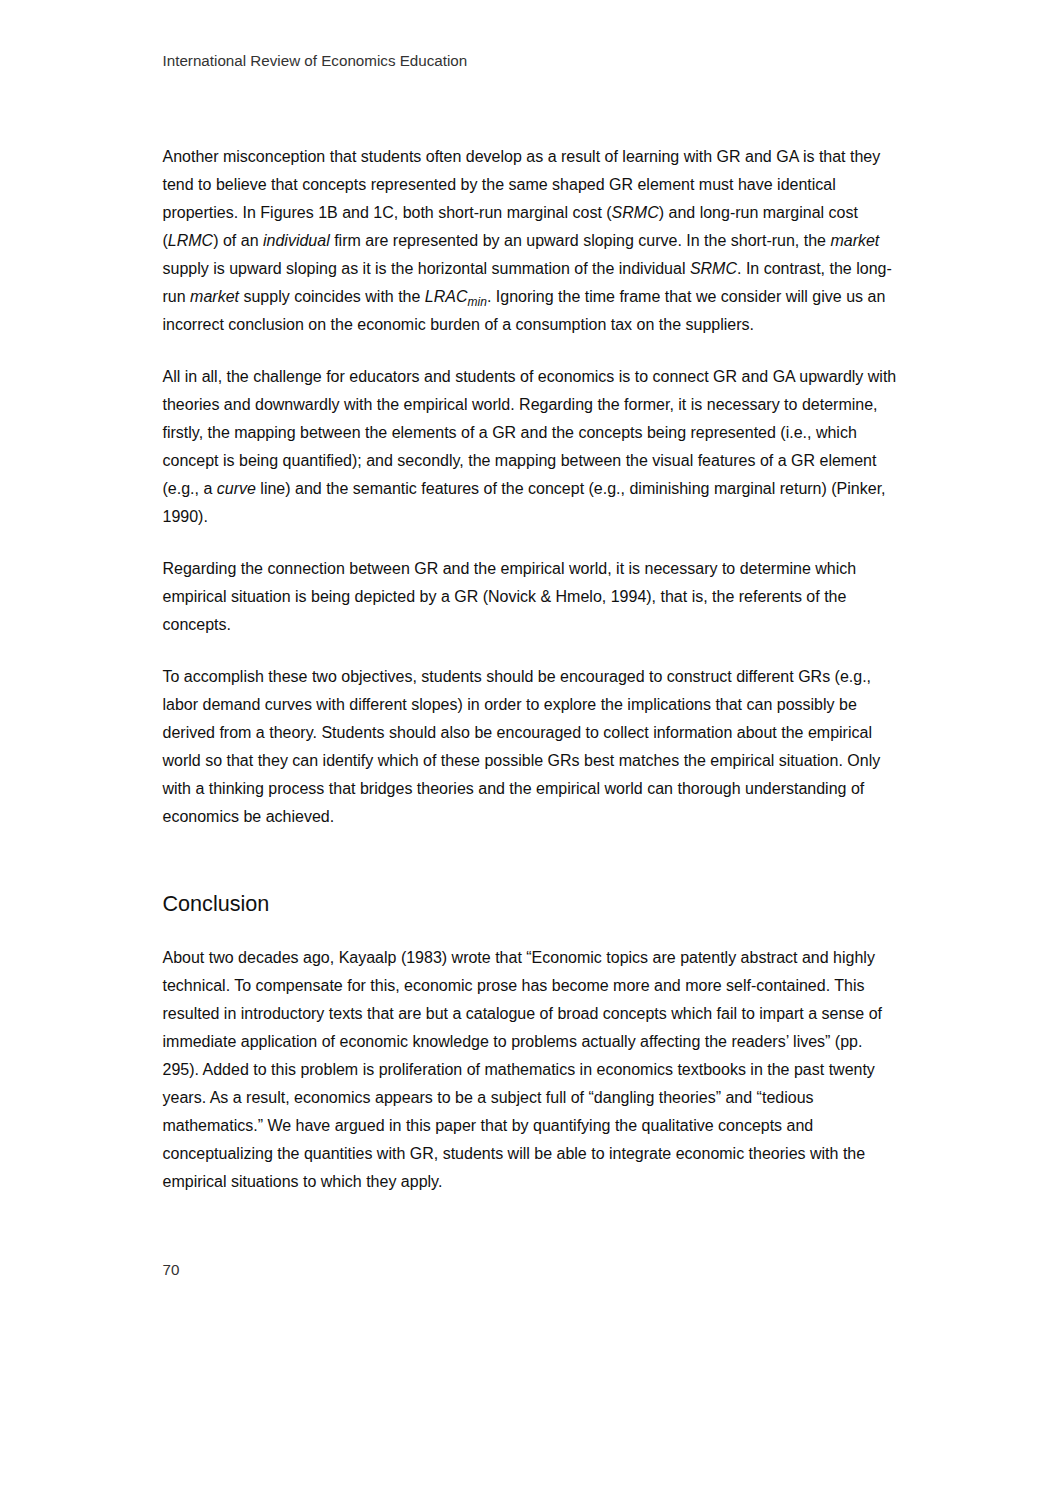International Review of Economics Education
Another misconception that students often develop as a result of learning with GR and GA is that they tend to believe that concepts represented by the same shaped GR element must have identical properties. In Figures 1B and 1C, both short-run marginal cost (SRMC) and long-run marginal cost (LRMC) of an individual firm are represented by an upward sloping curve. In the short-run, the market supply is upward sloping as it is the horizontal summation of the individual SRMC. In contrast, the long-run market supply coincides with the LRACmin. Ignoring the time frame that we consider will give us an incorrect conclusion on the economic burden of a consumption tax on the suppliers.
All in all, the challenge for educators and students of economics is to connect GR and GA upwardly with theories and downwardly with the empirical world. Regarding the former, it is necessary to determine, firstly, the mapping between the elements of a GR and the concepts being represented (i.e., which concept is being quantified); and secondly, the mapping between the visual features of a GR element (e.g., a curve line) and the semantic features of the concept (e.g., diminishing marginal return) (Pinker, 1990).
Regarding the connection between GR and the empirical world, it is necessary to determine which empirical situation is being depicted by a GR (Novick & Hmelo, 1994), that is, the referents of the concepts.
To accomplish these two objectives, students should be encouraged to construct different GRs (e.g., labor demand curves with different slopes) in order to explore the implications that can possibly be derived from a theory. Students should also be encouraged to collect information about the empirical world so that they can identify which of these possible GRs best matches the empirical situation. Only with a thinking process that bridges theories and the empirical world can thorough understanding of economics be achieved.
Conclusion
About two decades ago, Kayaalp (1983) wrote that “Economic topics are patently abstract and highly technical. To compensate for this, economic prose has become more and more self-contained. This resulted in introductory texts that are but a catalogue of broad concepts which fail to impart a sense of immediate application of economic knowledge to problems actually affecting the readers’ lives” (pp. 295). Added to this problem is proliferation of mathematics in economics textbooks in the past twenty years. As a result, economics appears to be a subject full of “dangling theories” and “tedious mathematics.” We have argued in this paper that by quantifying the qualitative concepts and conceptualizing the quantities with GR, students will be able to integrate economic theories with the empirical situations to which they apply.
70